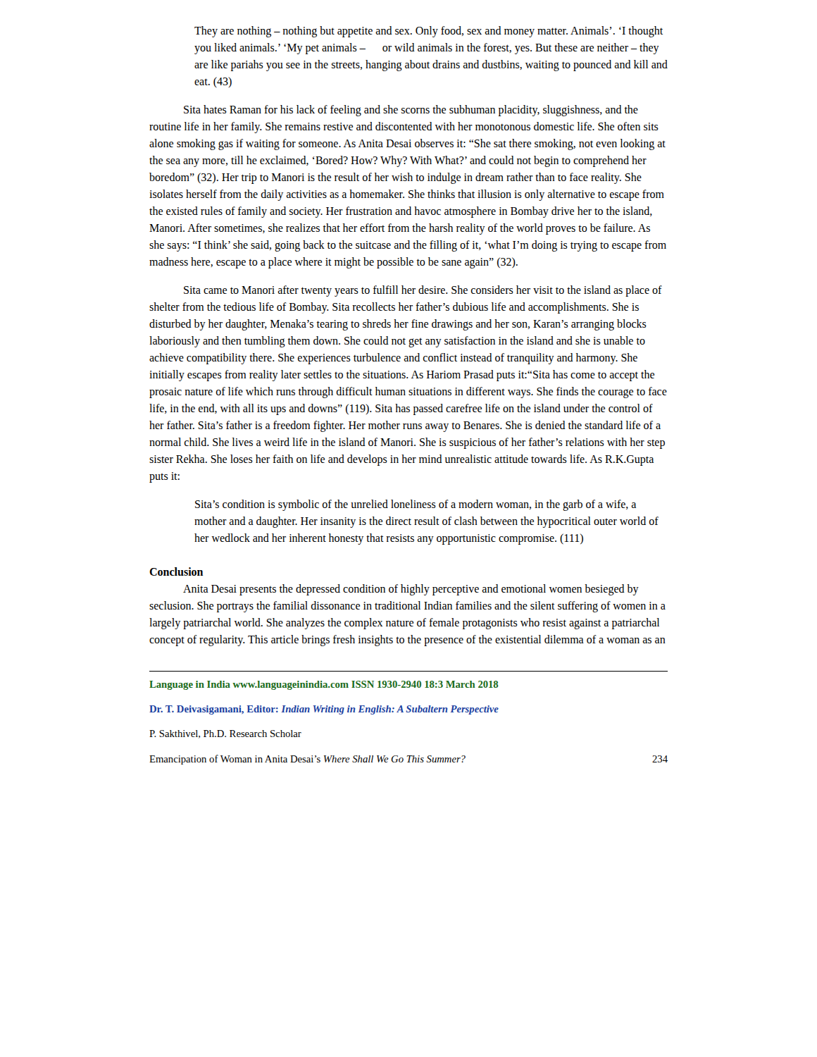They are nothing – nothing but appetite and sex. Only food, sex and money matter. Animals’. ‘I thought you liked animals.’ ‘My pet animals – or wild animals in the forest, yes. But these are neither – they are like pariahs you see in the streets, hanging about drains and dustbins, waiting to pounced and kill and eat. (43)
Sita hates Raman for his lack of feeling and she scorns the subhuman placidity, sluggishness, and the routine life in her family. She remains restive and discontented with her monotonous domestic life. She often sits alone smoking gas if waiting for someone. As Anita Desai observes it: “She sat there smoking, not even looking at the sea any more, till he exclaimed, ‘Bored? How? Why? With What?’ and could not begin to comprehend her boredom” (32). Her trip to Manori is the result of her wish to indulge in dream rather than to face reality. She isolates herself from the daily activities as a homemaker. She thinks that illusion is only alternative to escape from the existed rules of family and society. Her frustration and havoc atmosphere in Bombay drive her to the island, Manori. After sometimes, she realizes that her effort from the harsh reality of the world proves to be failure. As she says: “I think’ she said, going back to the suitcase and the filling of it, ‘what I’m doing is trying to escape from madness here, escape to a place where it might be possible to be sane again” (32).
Sita came to Manori after twenty years to fulfill her desire. She considers her visit to the island as place of shelter from the tedious life of Bombay. Sita recollects her father’s dubious life and accomplishments. She is disturbed by her daughter, Menaka’s tearing to shreds her fine drawings and her son, Karan’s arranging blocks laboriously and then tumbling them down. She could not get any satisfaction in the island and she is unable to achieve compatibility there. She experiences turbulence and conflict instead of tranquility and harmony. She initially escapes from reality later settles to the situations. As Hariom Prasad puts it:“Sita has come to accept the prosaic nature of life which runs through difficult human situations in different ways. She finds the courage to face life, in the end, with all its ups and downs” (119). Sita has passed carefree life on the island under the control of her father. Sita’s father is a freedom fighter. Her mother runs away to Benares. She is denied the standard life of a normal child. She lives a weird life in the island of Manori. She is suspicious of her father’s relations with her step sister Rekha. She loses her faith on life and develops in her mind unrealistic attitude towards life. As R.K.Gupta puts it:
Sita’s condition is symbolic of the unrelied loneliness of a modern woman, in the garb of a wife, a mother and a daughter. Her insanity is the direct result of clash between the hypocritical outer world of her wedlock and her inherent honesty that resists any opportunistic compromise. (111)
Conclusion
Anita Desai presents the depressed condition of highly perceptive and emotional women besieged by seclusion. She portrays the familial dissonance in traditional Indian families and the silent suffering of women in a largely patriarchal world. She analyzes the complex nature of female protagonists who resist against a patriarchal concept of regularity. This article brings fresh insights to the presence of the existential dilemma of a woman as an
Language in India www.languageinindia.com ISSN 1930-2940 18:3 March 2018
Dr. T. Deivasigamani, Editor: Indian Writing in English: A Subaltern Perspective
P. Sakthivel, Ph.D. Research Scholar
Emancipation of Woman in Anita Desai’s Where Shall We Go This Summer? 234